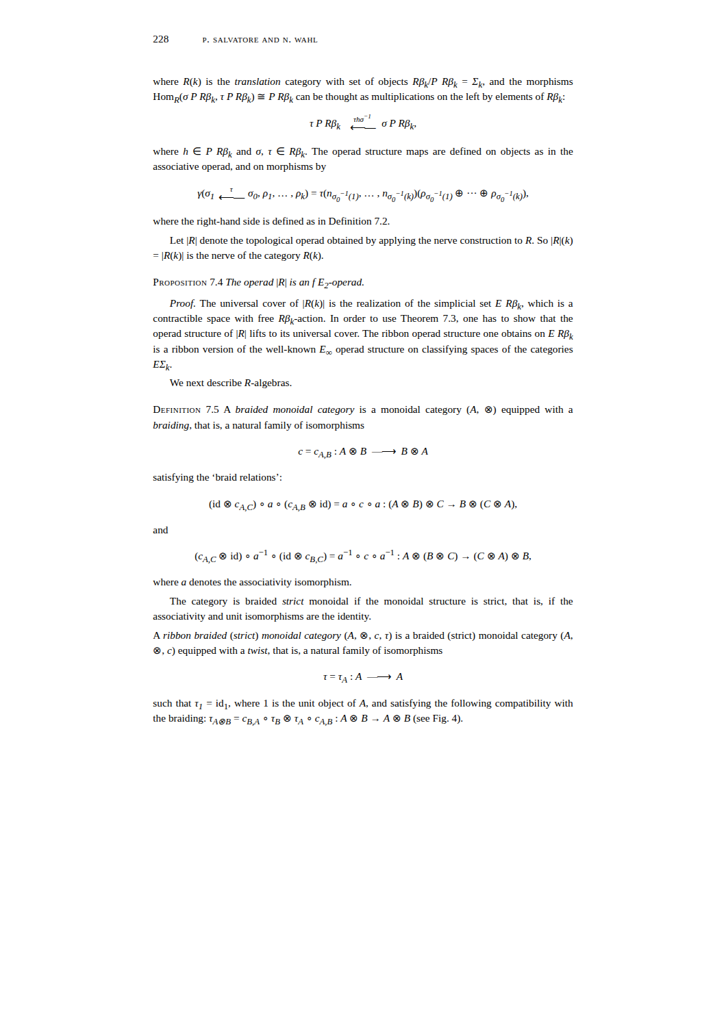228 p. salvatore and n. wahl
where R(k) is the translation category with set of objects Rβk/P Rβk = Σk, and the morphisms HomR(σ P Rβk, τ P Rβk) ≅ P Rβk can be thought as multiplications on the left by elements of Rβk:
τ P Rβk τhσ−1⟵— σ P Rβk,
where h ∈ P Rβk and σ, τ ∈ Rβk. The operad structure maps are defined on objects as in the associative operad, and on morphisms by
γ(σ1 τ⟵— σ0, ρ1, … , ρk) = τ(nσ0−1(1), … , nσ0−1(k))(ρσ0−1(1) ⊕ ··· ⊕ ρσ0−1(k)),
where the right-hand side is defined as in Definition 7.2.
Let |R| denote the topological operad obtained by applying the nerve construction to R. So |R|(k) = |R(k)| is the nerve of the category R(k).
Proposition 7.4 The operad |R| is an f E2-operad.
Proof. The universal cover of |R(k)| is the realization of the simplicial set E Rβk, which is a contractible space with free Rβk-action. In order to use Theorem 7.3, one has to show that the operad structure of |R| lifts to its universal cover. The ribbon operad structure one obtains on E Rβk is a ribbon version of the well-known E∞ operad structure on classifying spaces of the categories EΣk.
We next describe R-algebras.
Definition 7.5 A braided monoidal category is a monoidal category (A, ⊗) equipped with a braiding, that is, a natural family of isomorphisms
c = cA,B : A ⊗ B —⟶ B ⊗ A
satisfying the ‘braid relations’:
(id ⊗ cA,C) ∘ a ∘ (cA,B ⊗ id) = a ∘ c ∘ a : (A ⊗ B) ⊗ C → B ⊗ (C ⊗ A),
and
(cA,C ⊗ id) ∘ a−1 ∘ (id ⊗ cB,C) = a−1 ∘ c ∘ a−1 : A ⊗ (B ⊗ C) → (C ⊗ A) ⊗ B,
where a denotes the associativity isomorphism.
The category is braided strict monoidal if the monoidal structure is strict, that is, if the associativity and unit isomorphisms are the identity.
A ribbon braided (strict) monoidal category (A, ⊗, c, τ) is a braided (strict) monoidal category (A, ⊗, c) equipped with a twist, that is, a natural family of isomorphisms
τ = τA : A —⟶ A
such that τ1 = id1, where 1 is the unit object of A, and satisfying the following compatibility with the braiding: τA⊗B = cB,A ∘ τB ⊗ τA ∘ cA,B : A ⊗ B → A ⊗ B (see Fig. 4).